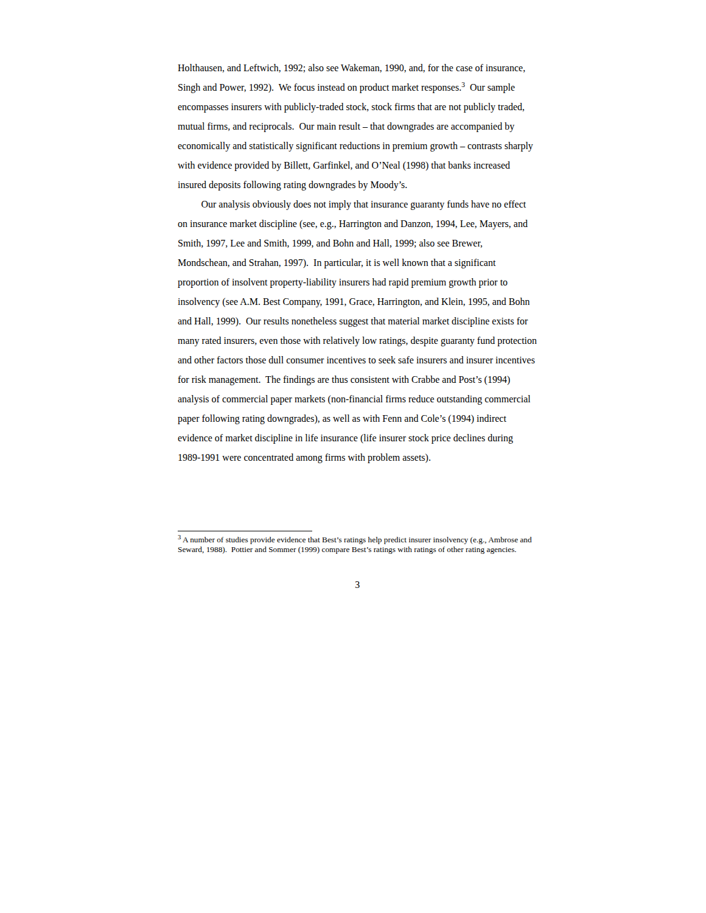Holthausen, and Leftwich, 1992; also see Wakeman, 1990, and, for the case of insurance, Singh and Power, 1992). We focus instead on product market responses.3 Our sample encompasses insurers with publicly-traded stock, stock firms that are not publicly traded, mutual firms, and reciprocals. Our main result – that downgrades are accompanied by economically and statistically significant reductions in premium growth – contrasts sharply with evidence provided by Billett, Garfinkel, and O’Neal (1998) that banks increased insured deposits following rating downgrades by Moody’s.
Our analysis obviously does not imply that insurance guaranty funds have no effect on insurance market discipline (see, e.g., Harrington and Danzon, 1994, Lee, Mayers, and Smith, 1997, Lee and Smith, 1999, and Bohn and Hall, 1999; also see Brewer, Mondschean, and Strahan, 1997). In particular, it is well known that a significant proportion of insolvent property-liability insurers had rapid premium growth prior to insolvency (see A.M. Best Company, 1991, Grace, Harrington, and Klein, 1995, and Bohn and Hall, 1999). Our results nonetheless suggest that material market discipline exists for many rated insurers, even those with relatively low ratings, despite guaranty fund protection and other factors those dull consumer incentives to seek safe insurers and insurer incentives for risk management. The findings are thus consistent with Crabbe and Post’s (1994) analysis of commercial paper markets (non-financial firms reduce outstanding commercial paper following rating downgrades), as well as with Fenn and Cole’s (1994) indirect evidence of market discipline in life insurance (life insurer stock price declines during 1989-1991 were concentrated among firms with problem assets).
3 A number of studies provide evidence that Best’s ratings help predict insurer insolvency (e.g., Ambrose and Seward, 1988). Pottier and Sommer (1999) compare Best’s ratings with ratings of other rating agencies.
3